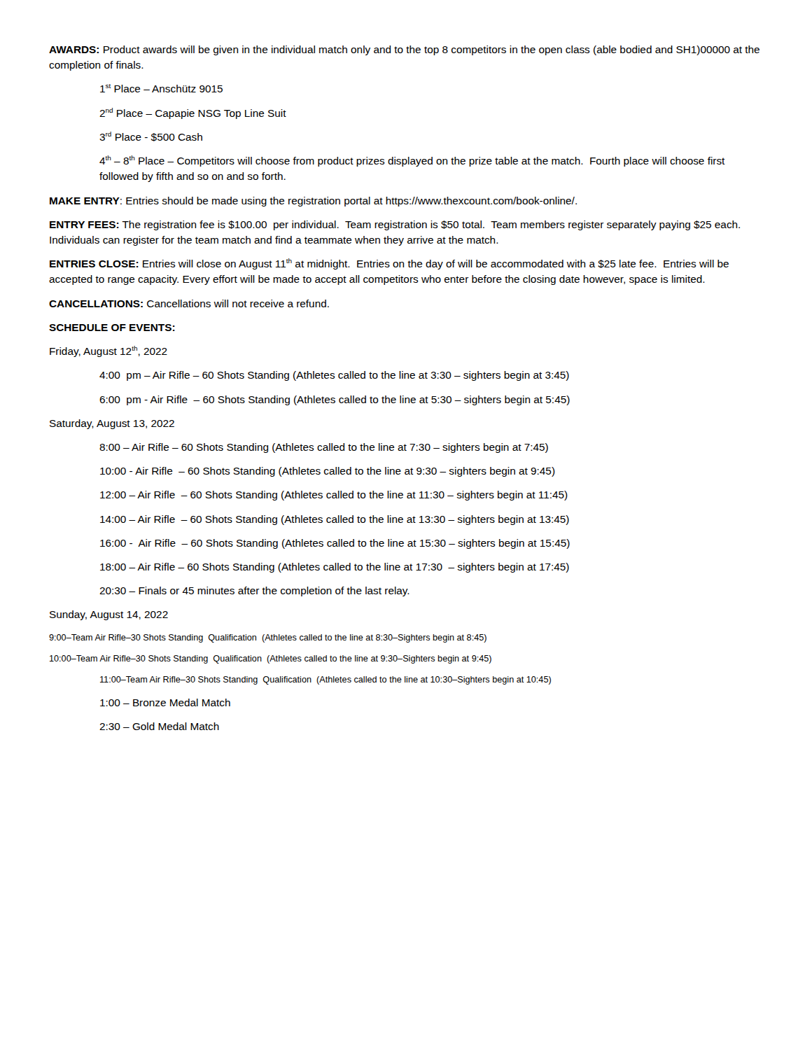AWARDS: Product awards will be given in the individual match only and to the top 8 competitors in the open class (able bodied and SH1)00000 at the completion of finals.
1st Place – Anschütz 9015
2nd Place – Capapie NSG Top Line Suit
3rd Place - $500 Cash
4th – 8th Place – Competitors will choose from product prizes displayed on the prize table at the match. Fourth place will choose first followed by fifth and so on and so forth.
MAKE ENTRY: Entries should be made using the registration portal at https://www.thexcount.com/book-online/.
ENTRY FEES: The registration fee is $100.00 per individual. Team registration is $50 total. Team members register separately paying $25 each. Individuals can register for the team match and find a teammate when they arrive at the match.
ENTRIES CLOSE: Entries will close on August 11th at midnight. Entries on the day of will be accommodated with a $25 late fee. Entries will be accepted to range capacity. Every effort will be made to accept all competitors who enter before the closing date however, space is limited.
CANCELLATIONS: Cancellations will not receive a refund.
SCHEDULE OF EVENTS:
Friday, August 12th, 2022
4:00 pm – Air Rifle – 60 Shots Standing (Athletes called to the line at 3:30 – sighters begin at 3:45)
6:00 pm - Air Rifle – 60 Shots Standing (Athletes called to the line at 5:30 – sighters begin at 5:45)
Saturday, August 13, 2022
8:00 – Air Rifle – 60 Shots Standing (Athletes called to the line at 7:30 – sighters begin at 7:45)
10:00 - Air Rifle – 60 Shots Standing (Athletes called to the line at 9:30 – sighters begin at 9:45)
12:00 – Air Rifle – 60 Shots Standing (Athletes called to the line at 11:30 – sighters begin at 11:45)
14:00 – Air Rifle – 60 Shots Standing (Athletes called to the line at 13:30 – sighters begin at 13:45)
16:00 - Air Rifle – 60 Shots Standing (Athletes called to the line at 15:30 – sighters begin at 15:45)
18:00 – Air Rifle – 60 Shots Standing (Athletes called to the line at 17:30 – sighters begin at 17:45)
20:30 – Finals or 45 minutes after the completion of the last relay.
Sunday, August 14, 2022
9:00–Team Air Rifle–30 Shots Standing Qualification (Athletes called to the line at 8:30–Sighters begin at 8:45)
10:00–Team Air Rifle–30 Shots Standing Qualification (Athletes called to the line at 9:30–Sighters begin at 9:45)
11:00–Team Air Rifle–30 Shots Standing Qualification (Athletes called to the line at 10:30–Sighters begin at 10:45)
1:00 – Bronze Medal Match
2:30 – Gold Medal Match